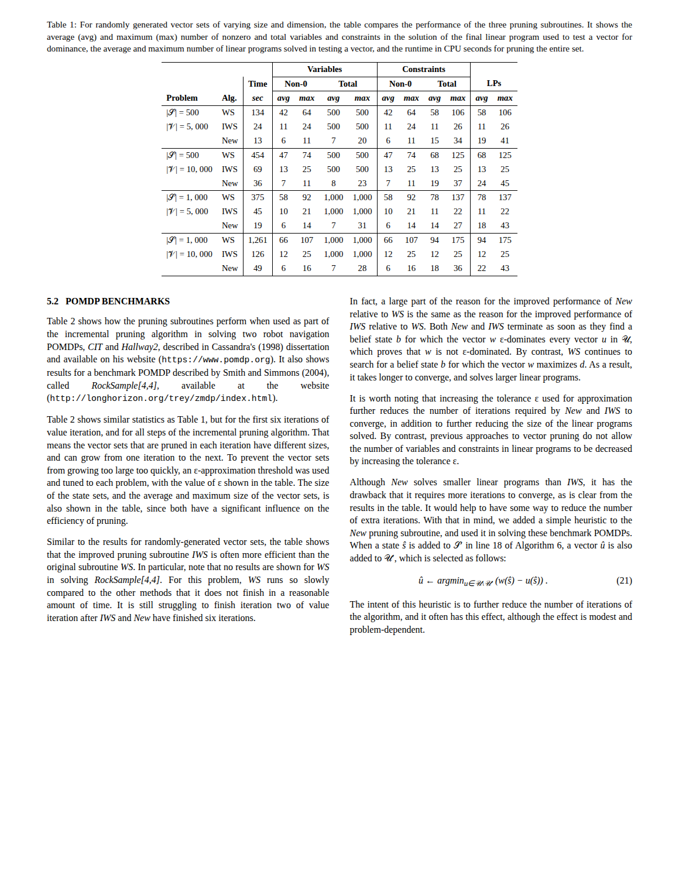Table 1: For randomly generated vector sets of varying size and dimension, the table compares the performance of the three pruning subroutines. It shows the average (avg) and maximum (max) number of nonzero and total variables and constraints in the solution of the final linear program used to test a vector for dominance, the average and maximum number of linear programs solved in testing a vector, and the runtime in CPU seconds for pruning the entire set.
| | | | Variables | Constraints | |
| --- | --- | --- | --- | --- | --- |
| | | Time | Non-0 | Total | Non-0 | Total | LPs |
| Problem | Alg. | sec | avg | max | avg | max | avg | max | avg | max | avg | max |
| /𝒮/ = 500 | WS | 134 | 42 | 64 | 500 | 500 | 42 | 64 | 58 | 106 | 58 | 106 |
| /𝒱/ = 5, 000 | IWS | 24 | 11 | 24 | 500 | 500 | 11 | 24 | 11 | 26 | 11 | 26 |
| | New | 13 | 6 | 11 | 7 | 20 | 6 | 11 | 15 | 34 | 19 | 41 |
| /𝒮/ = 500 | WS | 454 | 47 | 74 | 500 | 500 | 47 | 74 | 68 | 125 | 68 | 125 |
| /𝒱/ = 10, 000 | IWS | 69 | 13 | 25 | 500 | 500 | 13 | 25 | 13 | 25 | 13 | 25 |
| | New | 36 | 7 | 11 | 8 | 23 | 7 | 11 | 19 | 37 | 24 | 45 |
| /𝒮/ = 1, 000 | WS | 375 | 58 | 92 | 1,000 | 1,000 | 58 | 92 | 78 | 137 | 78 | 137 |
| /𝒱/ = 5, 000 | IWS | 45 | 10 | 21 | 1,000 | 1,000 | 10 | 21 | 11 | 22 | 11 | 22 |
| | New | 19 | 6 | 14 | 7 | 31 | 6 | 14 | 14 | 27 | 18 | 43 |
| /𝒮/ = 1, 000 | WS | 1,261 | 66 | 107 | 1,000 | 1,000 | 66 | 107 | 94 | 175 | 94 | 175 |
| /𝒱/ = 10, 000 | IWS | 126 | 12 | 25 | 1,000 | 1,000 | 12 | 25 | 12 | 25 | 12 | 25 |
| | New | 49 | 6 | 16 | 7 | 28 | 6 | 16 | 18 | 36 | 22 | 43 |
5.2 POMDP BENCHMARKS
Table 2 shows how the pruning subroutines perform when used as part of the incremental pruning algorithm in solving two robot navigation POMDPs, CIT and Hallway2, described in Cassandra's (1998) dissertation and available on his website (https://www.pomdp.org). It also shows results for a benchmark POMDP described by Smith and Simmons (2004), called RockSample[4,4], available at the website (http://longhorizon.org/trey/zmdp/index.html).
Table 2 shows similar statistics as Table 1, but for the first six iterations of value iteration, and for all steps of the incremental pruning algorithm. That means the vector sets that are pruned in each iteration have different sizes, and can grow from one iteration to the next. To prevent the vector sets from growing too large too quickly, an ε-approximation threshold was used and tuned to each problem, with the value of ε shown in the table. The size of the state sets, and the average and maximum size of the vector sets, is also shown in the table, since both have a significant influence on the efficiency of pruning.
Similar to the results for randomly-generated vector sets, the table shows that the improved pruning subroutine IWS is often more efficient than the original subroutine WS. In particular, note that no results are shown for WS in solving RockSample[4,4]. For this problem, WS runs so slowly compared to the other methods that it does not finish in a reasonable amount of time. It is still struggling to finish iteration two of value iteration after IWS and New have finished six iterations.
In fact, a large part of the reason for the improved performance of New relative to WS is the same as the reason for the improved performance of IWS relative to WS. Both New and IWS terminate as soon as they find a belief state b for which the vector w ε-dominates every vector u in 𝒰, which proves that w is not ε-dominated. By contrast, WS continues to search for a belief state b for which the vector w maximizes d. As a result, it takes longer to converge, and solves larger linear programs.
It is worth noting that increasing the tolerance ε used for approximation further reduces the number of iterations required by New and IWS to converge, in addition to further reducing the size of the linear programs solved. By contrast, previous approaches to vector pruning do not allow the number of variables and constraints in linear programs to be decreased by increasing the tolerance ε.
Although New solves smaller linear programs than IWS, it has the drawback that it requires more iterations to converge, as is clear from the results in the table. It would help to have some way to reduce the number of extra iterations. With that in mind, we added a simple heuristic to the New pruning subroutine, and used it in solving these benchmark POMDPs. When a state ŝ is added to 𝒮′ in line 18 of Algorithm 6, a vector û is also added to 𝒰′, which is selected as follows:
û ← argminu∈𝒰\𝒰′ (w(ŝ) − u(ŝ)) . (21)
The intent of this heuristic is to further reduce the number of iterations of the algorithm, and it often has this effect, although the effect is modest and problem-dependent.